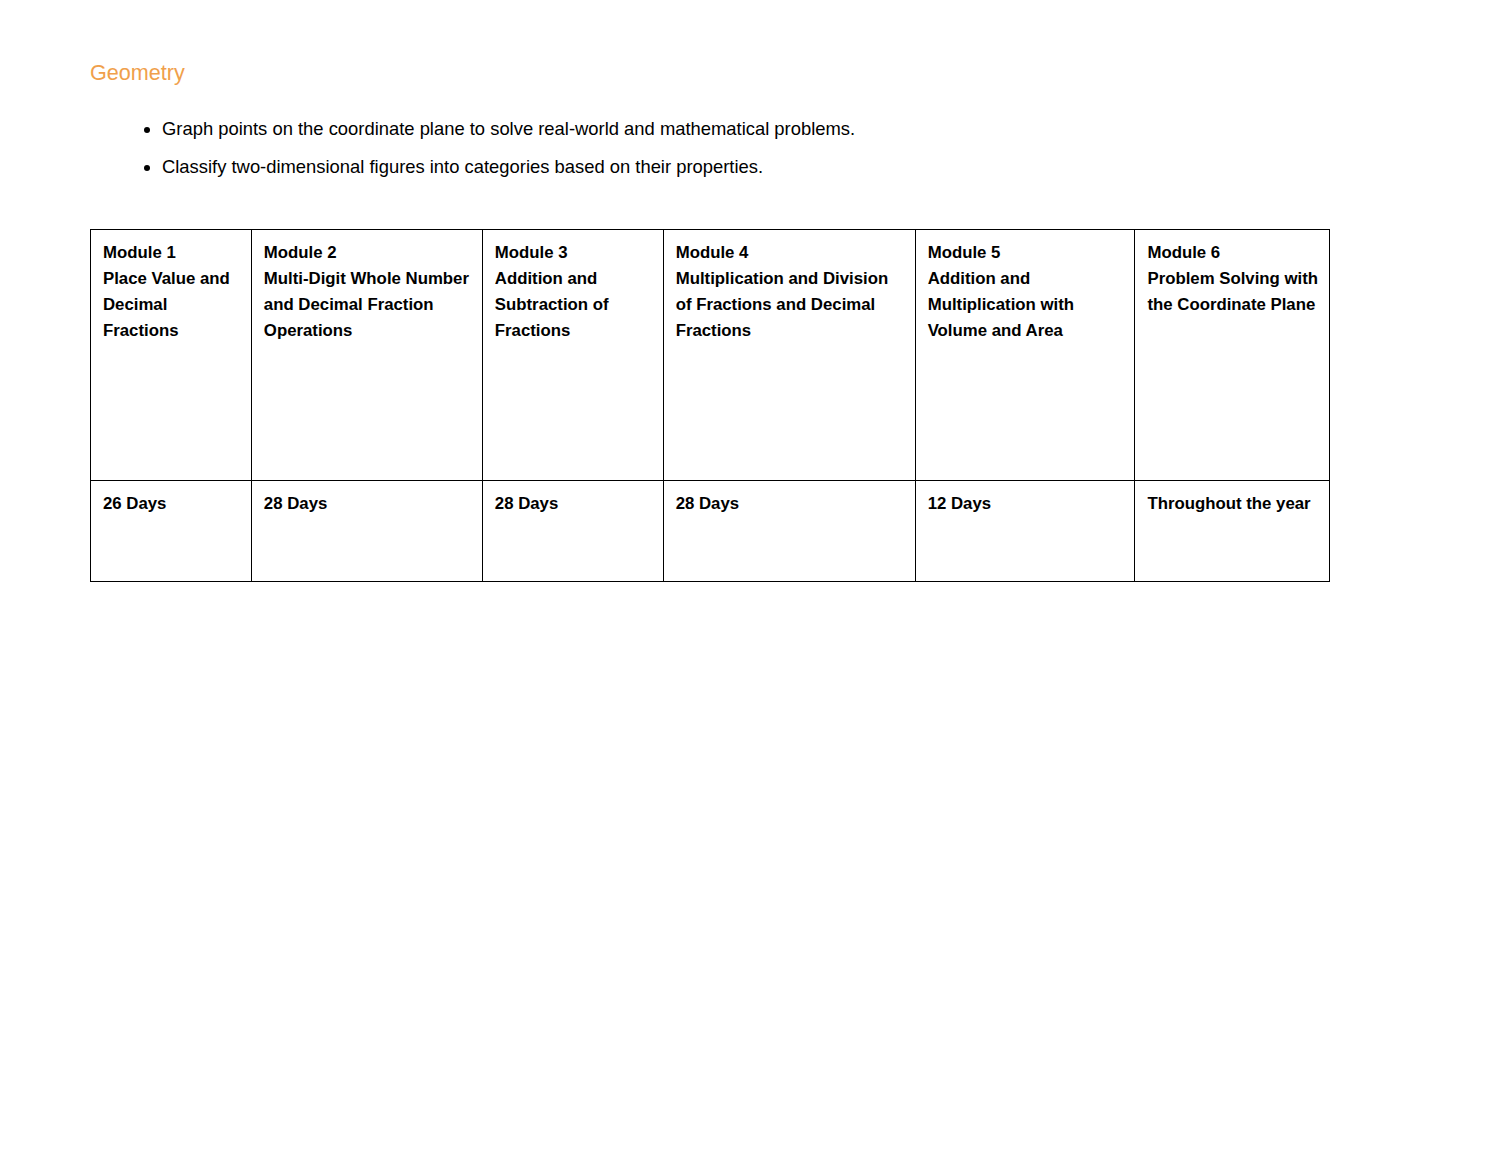Geometry
Graph points on the coordinate plane to solve real-world and mathematical problems.
Classify two-dimensional figures into categories based on their properties.
| Module 1 Place Value and Decimal Fractions | Module 2 Multi-Digit Whole Number and Decimal Fraction Operations | Module 3 Addition and Subtraction of Fractions | Module 4 Multiplication and Division of Fractions and Decimal Fractions | Module 5 Addition and Multiplication with Volume and Area | Module 6 Problem Solving with the Coordinate Plane |
| --- | --- | --- | --- | --- | --- |
| 26 Days | 28 Days | 28 Days | 28 Days | 12 Days | Throughout the year |